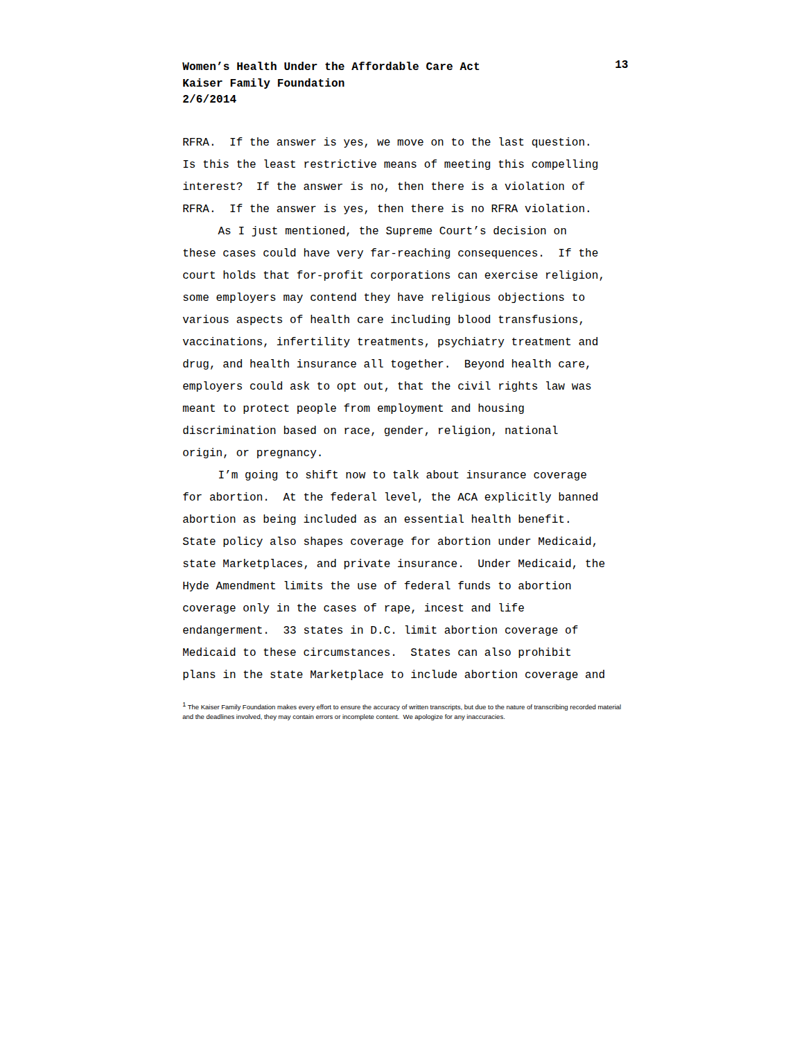13
Women’s Health Under the Affordable Care Act
Kaiser Family Foundation
2/6/2014
RFRA. If the answer is yes, we move on to the last question.
Is this the least restrictive means of meeting this compelling
interest? If the answer is no, then there is a violation of
RFRA. If the answer is yes, then there is no RFRA violation.
As I just mentioned, the Supreme Court’s decision on
these cases could have very far-reaching consequences. If the
court holds that for-profit corporations can exercise religion,
some employers may contend they have religious objections to
various aspects of health care including blood transfusions,
vaccinations, infertility treatments, psychiatry treatment and
drug, and health insurance all together. Beyond health care,
employers could ask to opt out, that the civil rights law was
meant to protect people from employment and housing
discrimination based on race, gender, religion, national
origin, or pregnancy.
I’m going to shift now to talk about insurance coverage
for abortion. At the federal level, the ACA explicitly banned
abortion as being included as an essential health benefit.
State policy also shapes coverage for abortion under Medicaid,
state Marketplaces, and private insurance. Under Medicaid, the
Hyde Amendment limits the use of federal funds to abortion
coverage only in the cases of rape, incest and life
endangerment. 33 states in D.C. limit abortion coverage of
Medicaid to these circumstances. States can also prohibit
plans in the state Marketplace to include abortion coverage and
1 The Kaiser Family Foundation makes every effort to ensure the accuracy of written transcripts, but due to the nature of transcribing recorded material and the deadlines involved, they may contain errors or incomplete content. We apologize for any inaccuracies.